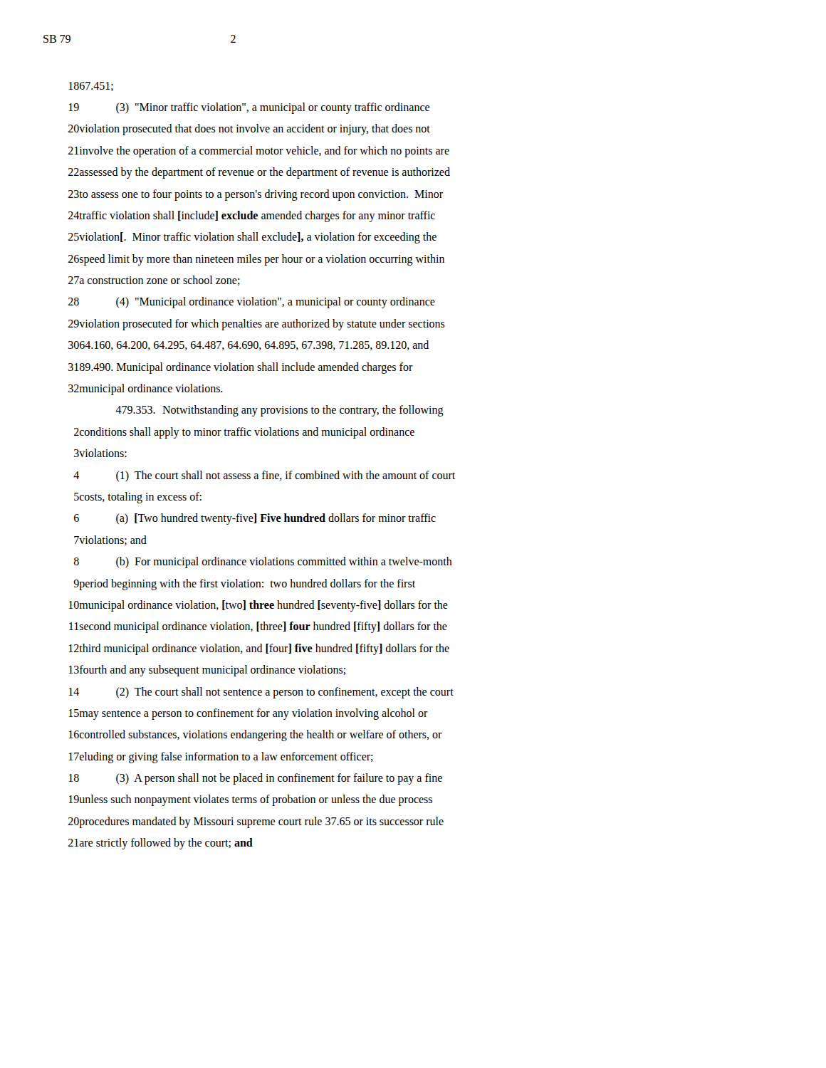SB 79 2
| 18 | 67.451; |
| 19 | (3) "Minor traffic violation", a municipal or county traffic ordinance |
| 20 | violation prosecuted that does not involve an accident or injury, that does not |
| 21 | involve the operation of a commercial motor vehicle, and for which no points are |
| 22 | assessed by the department of revenue or the department of revenue is authorized |
| 23 | to assess one to four points to a person's driving record upon conviction. Minor |
| 24 | traffic violation shall [ include ] exclude amended charges for any minor traffic |
| 25 | violation [ . Minor traffic violation shall exclude ] , a violation for exceeding the |
| 26 | speed limit by more than nineteen miles per hour or a violation occurring within |
| 27 | a construction zone or school zone; |
| 28 | (4) "Municipal ordinance violation", a municipal or county ordinance |
| 29 | violation prosecuted for which penalties are authorized by statute under sections |
| 30 | 64.160, 64.200, 64.295, 64.487, 64.690, 64.895, 67.398, 71.285, 89.120, and |
| 31 | 89.490. Municipal ordinance violation shall include amended charges for |
| 32 | municipal ordinance violations. |
| | 479.353. Notwithstanding any provisions to the contrary, the following |
| 2 | conditions shall apply to minor traffic violations and municipal ordinance |
| 3 | violations: |
| 4 | (1) The court shall not assess a fine, if combined with the amount of court |
| 5 | costs, totaling in excess of: |
| 6 | (a) [ Two hundred twenty-five ] Five hundred dollars for minor traffic |
| 7 | violations; and |
| 8 | (b) For municipal ordinance violations committed within a twelve-month |
| 9 | period beginning with the first violation: two hundred dollars for the first |
| 10 | municipal ordinance violation, [ two ] three hundred [ seventy-five ] dollars for the |
| 11 | second municipal ordinance violation, [ three ] four hundred [ fifty ] dollars for the |
| 12 | third municipal ordinance violation, and [ four ] five hundred [ fifty ] dollars for the |
| 13 | fourth and any subsequent municipal ordinance violations; |
| 14 | (2) The court shall not sentence a person to confinement, except the court |
| 15 | may sentence a person to confinement for any violation involving alcohol or |
| 16 | controlled substances, violations endangering the health or welfare of others, or |
| 17 | eluding or giving false information to a law enforcement officer; |
| 18 | (3) A person shall not be placed in confinement for failure to pay a fine |
| 19 | unless such nonpayment violates terms of probation or unless the due process |
| 20 | procedures mandated by Missouri supreme court rule 37.65 or its successor rule |
| 21 | are strictly followed by the court; and |